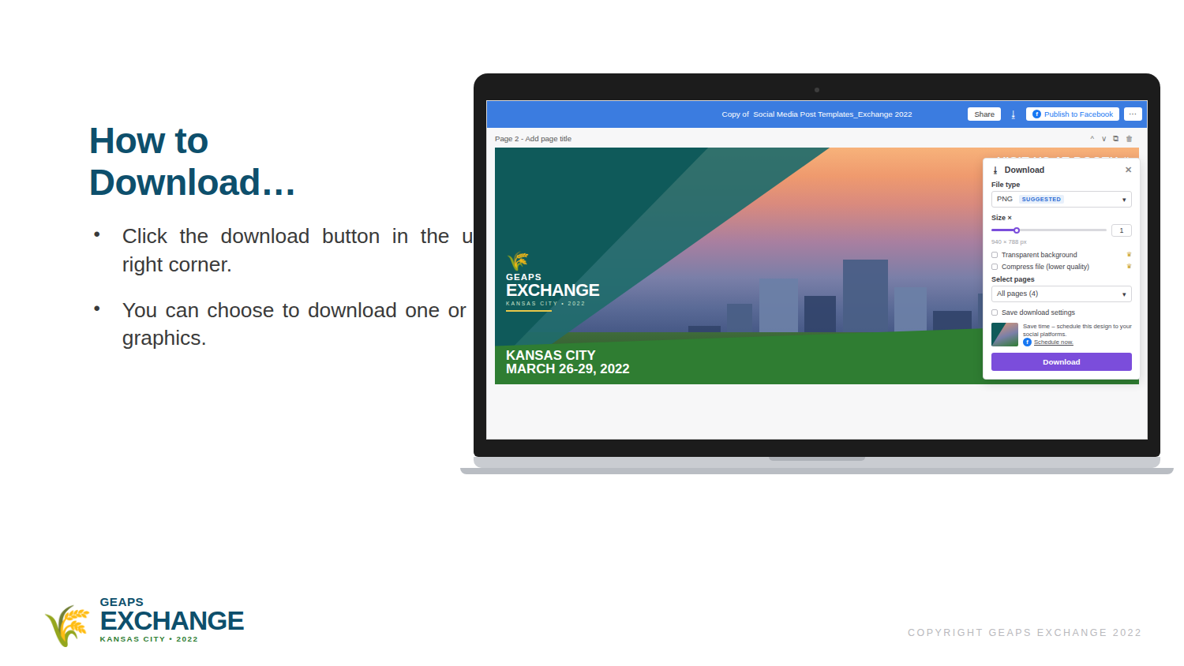How to
Download…
Click the download button in the upper right corner.
You can choose to download one or both graphics.
Copy of Social Media Post Templates_Exchange 2022 Share ⭳ f Publish to Facebook ⋯
Page 2 - Add page title ^ ∨ ⧉ 🗑
VISIT US AT BOOTH #
🌾
GEAPS
EXCHANGE
KANSAS CITY • 2022
KANSAS CITY
MARCH 26-29, 2022
⭳ Download ✕
File type
PNG SUGGESTED ▾
Size ×
1
940 × 788 px
Transparent background ♛
Compress file (lower quality) ♛
Select pages
All pages (4) ▾
Save download settings
Save time – schedule this design to your social platforms.
fSchedule now.
Download
🌾
GEAPS
EXCHANGE
KANSAS CITY • 2022
COPYRIGHT GEAPS EXCHANGE 2022